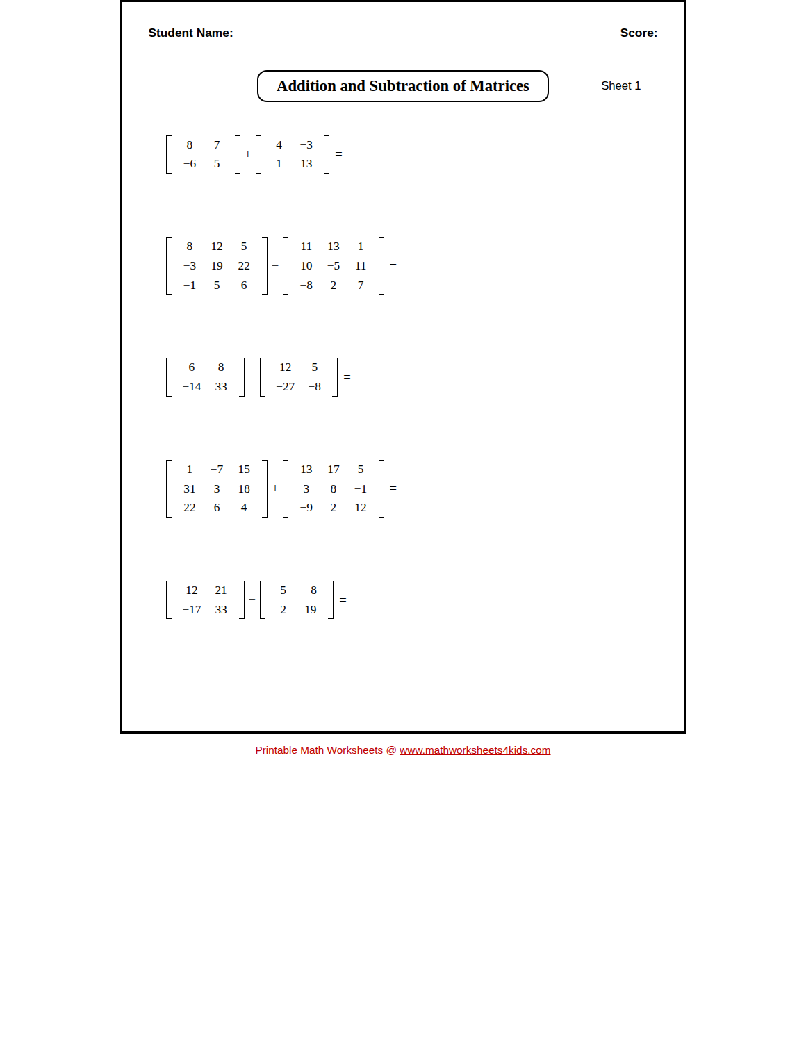Student Name: ______________________________
Score:
Addition and Subtraction of Matrices
Sheet 1
| 8 | 7 |
| −6 | 5 |
+
| 4 | −3 |
| 1 | 13 |
=
| 8 | 12 | 5 |
| −3 | 19 | 22 |
| −1 | 5 | 6 |
−
| 11 | 13 | 1 |
| 10 | −5 | 11 |
| −8 | 2 | 7 |
=
| 6 | 8 |
| −14 | 33 |
−
| 12 | 5 |
| −27 | −8 |
=
| 1 | −7 | 15 |
| 31 | 3 | 18 |
| 22 | 6 | 4 |
+
| 13 | 17 | 5 |
| 3 | 8 | −1 |
| −9 | 2 | 12 |
=
| 12 | 21 |
| −17 | 33 |
−
| 5 | −8 |
| 2 | 19 |
=
Printable Math Worksheets @ www.mathworksheets4kids.com